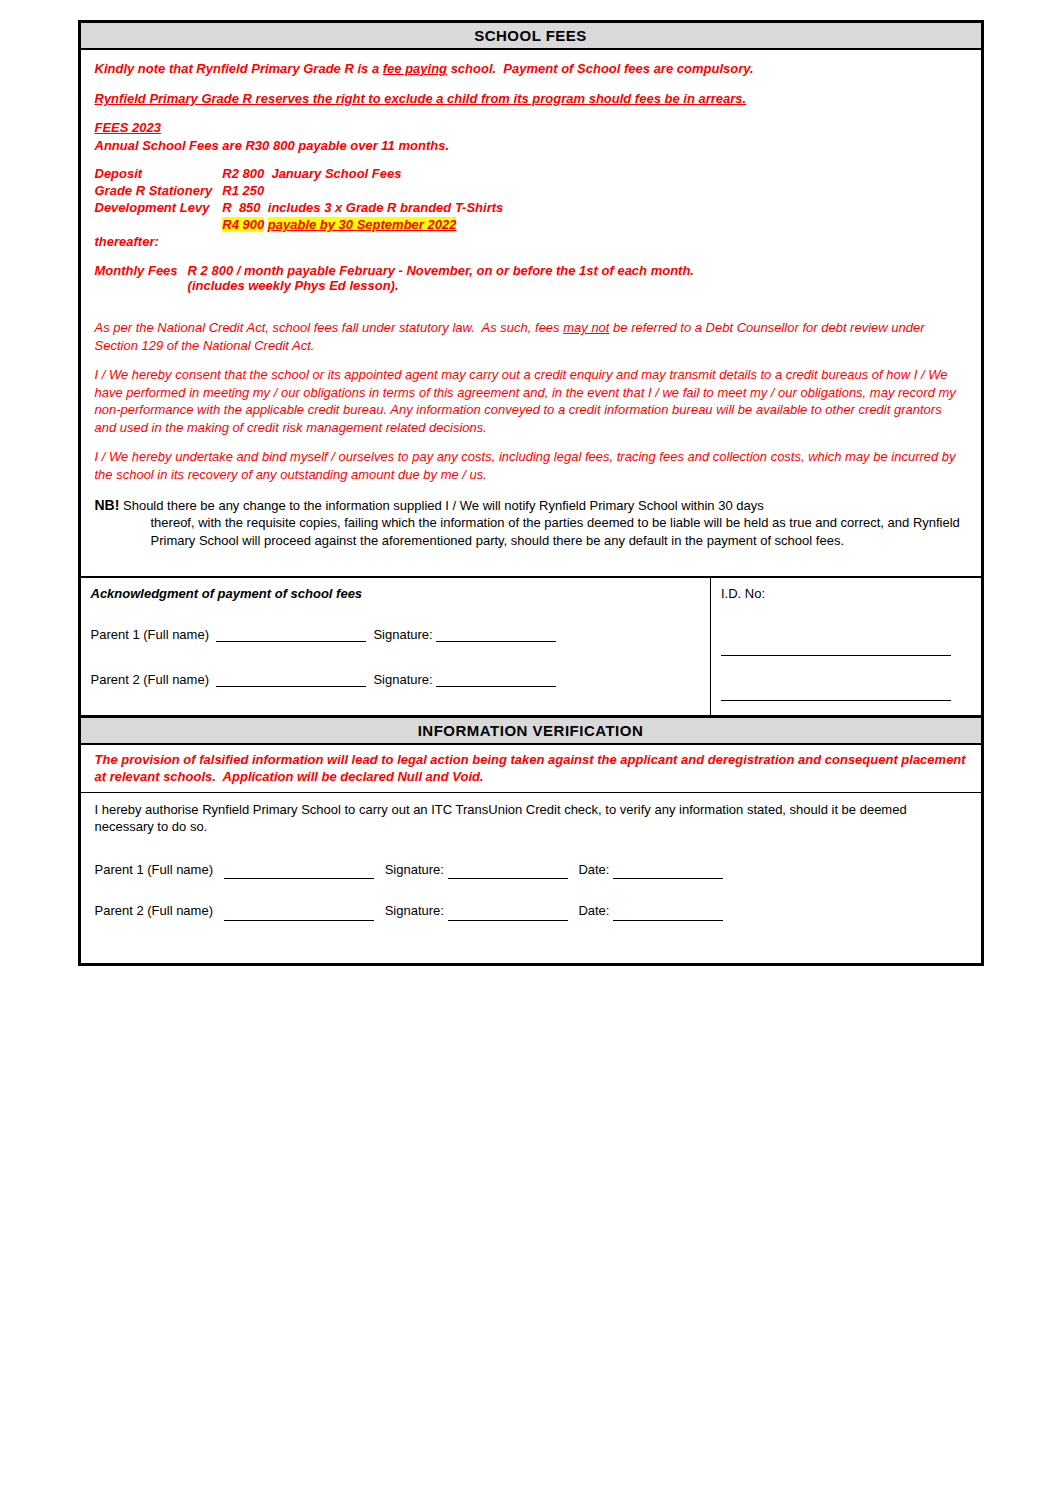SCHOOL FEES
Kindly note that Rynfield Primary Grade R is a fee paying school. Payment of School fees are compulsory.
Rynfield Primary Grade R reserves the right to exclude a child from its program should fees be in arrears.
FEES 2023
Annual School Fees are R30 800 payable over 11 months.
| Deposit | R2 800 January School Fees |
| Grade R Stationery | R1 250 |
| Development Levy | R 850 includes 3 x Grade R branded T-Shirts |
| | R4 900 payable by 30 September 2022 |
| thereafter: | |
| Monthly Fees | R 2 800 / month payable February - November, on or before the 1st of each month. (includes weekly Phys Ed lesson). |
As per the National Credit Act, school fees fall under statutory law. As such, fees may not be referred to a Debt Counsellor for debt review under Section 129 of the National Credit Act.
I / We hereby consent that the school or its appointed agent may carry out a credit enquiry and may transmit details to a credit bureaus of how I / We have performed in meeting my / our obligations in terms of this agreement and, in the event that I / we fail to meet my / our obligations, may record my non-performance with the applicable credit bureau. Any information conveyed to a credit information bureau will be available to other credit grantors and used in the making of credit risk management related decisions.
I / We hereby undertake and bind myself / ourselves to pay any costs, including legal fees, tracing fees and collection costs, which may be incurred by the school in its recovery of any outstanding amount due by me / us.
NB! Should there be any change to the information supplied I / We will notify Rynfield Primary School within 30 days thereof, with the requisite copies, failing which the information of the parties deemed to be liable will be held as true and correct, and Rynfield Primary School will proceed against the aforementioned party, should there be any default in the payment of school fees.
| Acknowledgment of payment of school fees Parent 1 (Full name) Signature: Parent 2 (Full name) Signature: | I.D. No: |
INFORMATION VERIFICATION
The provision of falsified information will lead to legal action being taken against the applicant and deregistration and consequent placement at relevant schools. Application will be declared Null and Void.
I hereby authorise Rynfield Primary School to carry out an ITC TransUnion Credit check, to verify any information stated, should it be deemed necessary to do so.
Parent 1 (Full name) Signature: Date:
Parent 2 (Full name) Signature: Date: